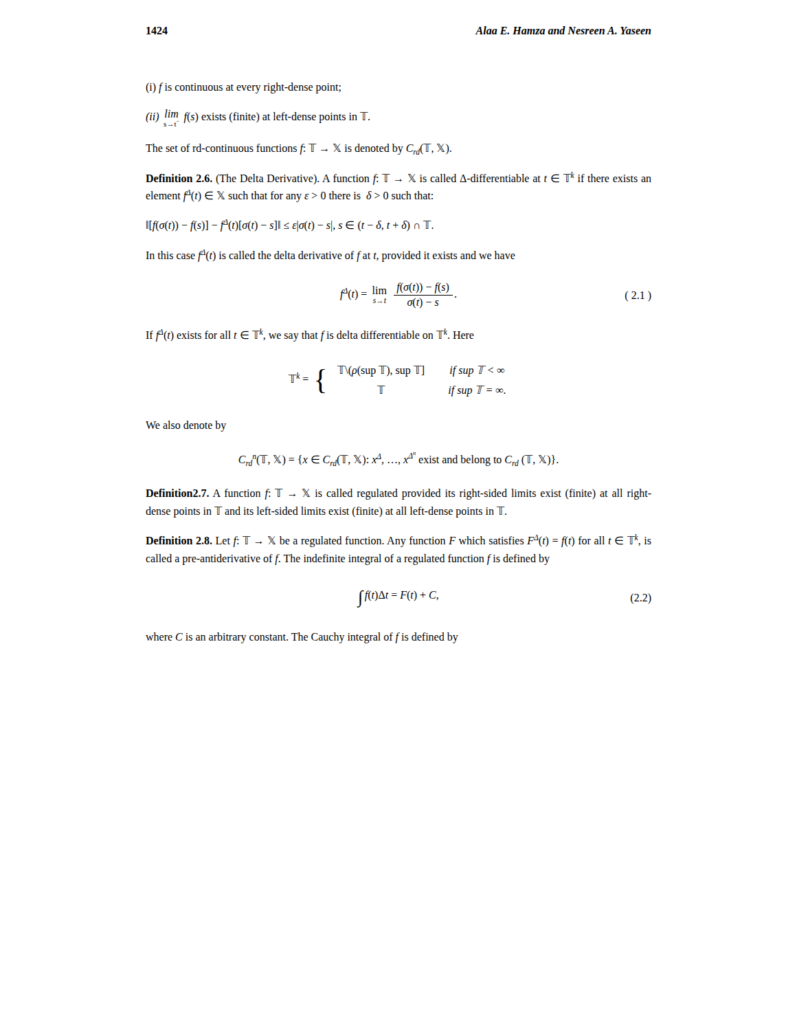1424 Alaa E. Hamza and Nesreen A. Yaseen
(i) f is continuous at every right-dense point;
(ii) lim s→t− f(s) exists (finite) at left-dense points in 𝕋.
The set of rd-continuous functions f: 𝕋 → 𝕏 is denoted by Crd(𝕋, 𝕏).
Definition 2.6. (The Delta Derivative). A function f: 𝕋 → 𝕏 is called Δ-differentiable at t ∈ 𝕋k if there exists an element fΔ(t) ∈ 𝕏 such that for any ε > 0 there is δ > 0 such that:
‖[f(σ(t)) − f(s)] − fΔ(t)[σ(t) − s]‖ ≤ ε|σ(t) − s|, s ∈ (t − δ, t + δ) ∩ 𝕋.
In this case fΔ(t) is called the delta derivative of f at t, provided it exists and we have
fΔ(t) = lim s→t f(σ(t)) − f(s) σ(t) − s . ( 2.1 )
If fΔ(t) exists for all t ∈ 𝕋k, we say that f is delta differentiable on 𝕋k. Here
𝕋k = {
| 𝕋\( ρ (sup 𝕋), sup 𝕋] | if sup 𝕋 < ∞ |
| 𝕋 | if sup 𝕋 = ∞. |
We also denote by
Crdn(𝕋, 𝕏) = {x ∈ Crd(𝕋, 𝕏): xΔ, …, xΔn exist and belong to Crd (𝕋, 𝕏)}.
Definition2.7. A function f: 𝕋 → 𝕏 is called regulated provided its right-sided limits exist (finite) at all right-dense points in 𝕋 and its left-sided limits exist (finite) at all left-dense points in 𝕋.
Definition 2.8. Let f: 𝕋 → 𝕏 be a regulated function. Any function F which satisfies FΔ(t) = f(t) for all t ∈ 𝕋k, is called a pre-antiderivative of f. The indefinite integral of a regulated function f is defined by
∫f(t)Δt = F(t) + C, (2.2)
where C is an arbitrary constant. The Cauchy integral of f is defined by